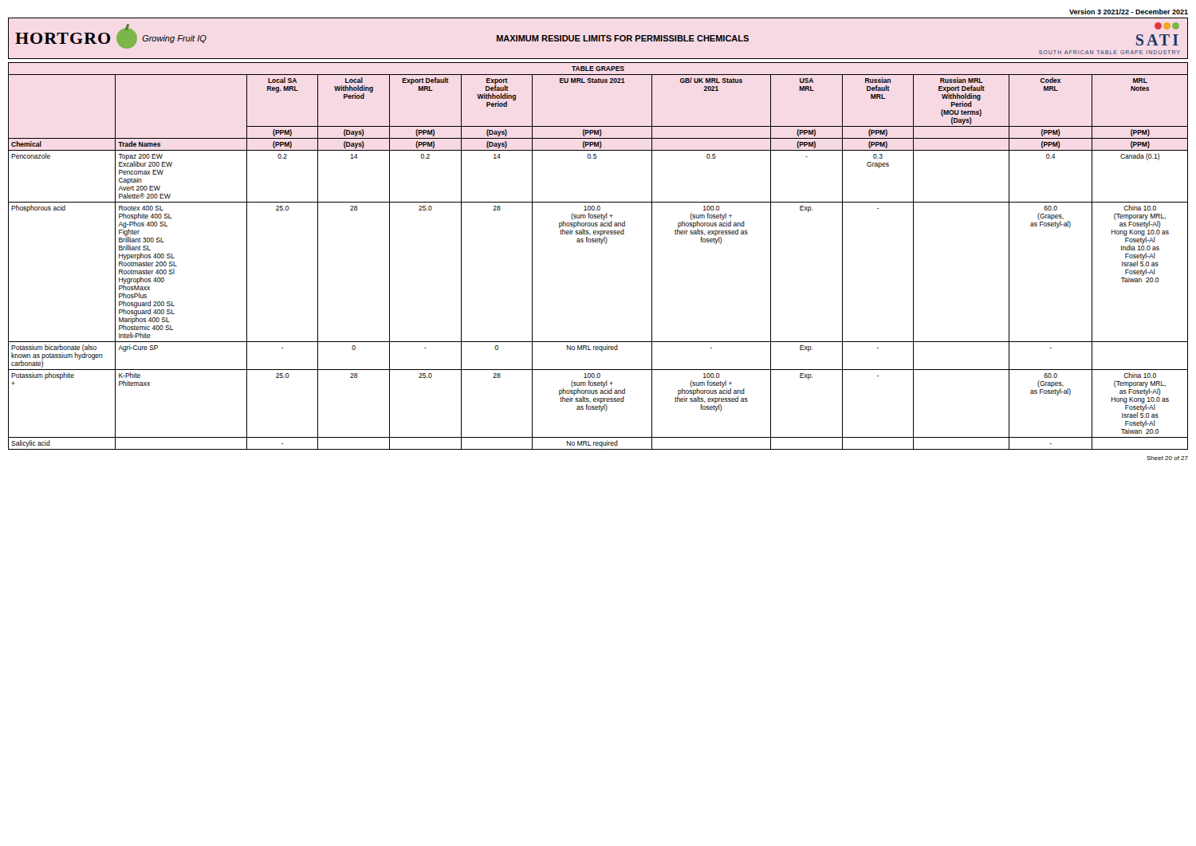Version 3 2021/22 - December 2021
HORTGRO Growing Fruit IQ
Maximum Residue Limits for Permissible Chemicals
SATI
SOUTH AFRICAN TABLE GRAPE INDUSTRY
| TABLE GRAPES |
| --- |
| | | Local SA Reg. MRL | Local Withholding Period | Export Default MRL | Export Default Withholding Period | EU MRL Status 2021 | GB/ UK MRL Status 2021 | USA MRL | Russian Default MRL | Russian MRL Export Default Withholding Period (MOU terms) (Days) | Codex MRL | MRL Notes |
| (PPM) | (Days) | (PPM) | (Days) | (PPM) | | (PPM) | (PPM) | | (PPM) | (PPM) |
| Chemical | Trade Names | (PPM) | (Days) | (PPM) | (Days) | (PPM) | | (PPM) | (PPM) | | (PPM) | (PPM) |
| Penconazole | Topaz 200 EW Excalibur 200 EW Pencomax EW Captain Avert 200 EW Palette® 200 EW | 0.2 | 14 | 0.2 | 14 | 0.5 | 0.5 | - | 0.3 Grapes | | 0.4 | Canada (0.1) |
| Phosphorous acid | Rootex 400 SL Phosphite 400 SL Ag-Phos 400 SL Fighter Brilliant 300 SL Brilliant SL Hyperphos 400 SL Rootmaster 200 SL Rootmaster 400 Sl Hygrophos 400 PhosMaxx PhosPlus Phosguard 200 SL Phosguard 400 SL Mariphos 400 SL Phostemic 400 SL Inteli-Phite | 25.0 | 28 | 25.0 | 28 | 100.0 (sum fosetyl + phosphorous acid and their salts, expressed as fosetyl) | 100.0 (sum fosetyl + phosphorous acid and their salts, expressed as fosetyl) | Exp. | - | | 60.0 (Grapes, as Fosetyl-al) | China 10.0 (Temporary MRL, as Fosetyl-Al) Hong Kong 10.0 as Fosetyl-Al India 10.0 as Fosetyl-Al Israel 5.0 as Fosetyl-Al Taiwan 20.0 |
| Potassium bicarbonate (also known as potassium hydrogen carbonate) | Agri-Cure SP | - | 0 | - | 0 | No MRL required | - | Exp. | - | | - | |
| Potassium phosphite + | K-Phite Phitemaxx | 25.0 | 28 | 25.0 | 28 | 100.0 (sum fosetyl + phosphorous acid and their salts, expressed as fosetyl) | 100.0 (sum fosetyl + phosphorous acid and their salts, expressed as fosetyl) | Exp. | - | | 60.0 (Grapes, as Fosetyl-al) | China 10.0 (Temporary MRL, as Fosetyl-Al) Hong Kong 10.0 as Fosetyl-Al Israel 5.0 as Fosetyl-Al Taiwan 20.0 |
| Salicylic acid | | - | | | | No MRL required | | | | | - | |
Sheet 20 of 27